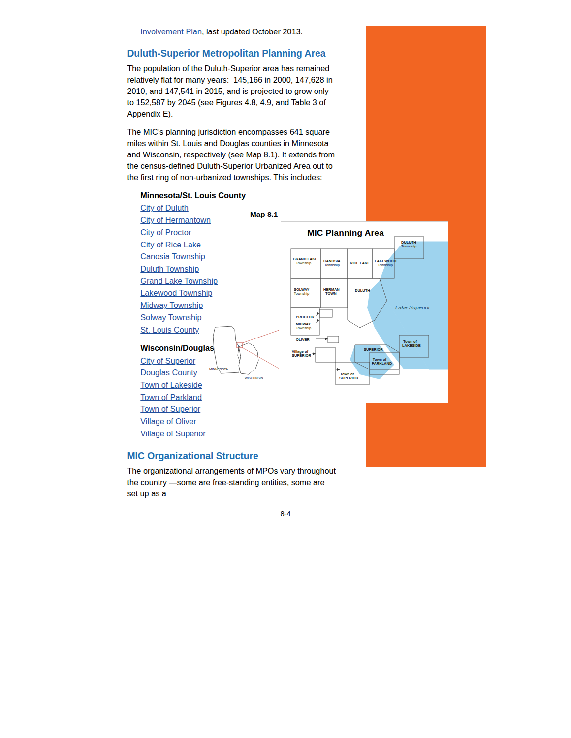Involvement Plan, last updated October 2013.
Duluth-Superior Metropolitan Planning Area
The population of the Duluth-Superior area has remained relatively flat for many years: 145,166 in 2000, 147,628 in 2010, and 147,541 in 2015, and is projected to grow only to 152,587 by 2045 (see Figures 4.8, 4.9, and Table 3 of Appendix E).
The MIC’s planning jurisdiction encompasses 641 square miles within St. Louis and Douglas counties in Minnesota and Wisconsin, respectively (see Map 8.1). It extends from the census-defined Duluth-Superior Urbanized Area out to the first ring of non-urbanized townships. This includes:
Minnesota/St. Louis County
City of Duluth
City of Hermantown
City of Proctor
City of Rice Lake
Canosia Township
Duluth Township
Grand Lake Township
Lakewood Township
Midway Township
Solway Township
St. Louis County
Wisconsin/Douglas County
City of Superior
Douglas County
Town of Lakeside
Town of Parkland
Town of Superior
Village of Oliver
Village of Superior
MIC Organizational Structure
The organizational arrangements of MPOs vary throughout the country —some are free-standing entities, some are set up as a
Map 8.1
MIC Planning Area
GRAND LAKE Township CANOSIA Township RICE LAKE LAKEWOOD Township DULUTH Township SOLWAY Township HERMAN- TOWN DULUTH PROCTOR MIDWAY Township OLIVER Village of SUPERIOR Town of SUPERIOR Town of PARKLAND Town of LAKESIDE SUPERIOR Lake Superior
MINNESOTA WISCONSIN
8-4